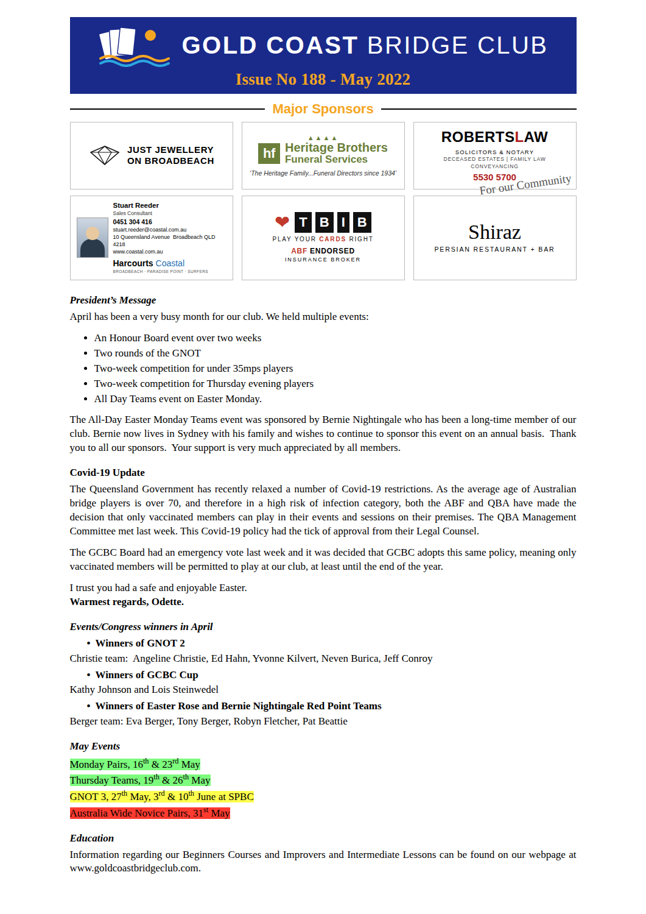GOLD COAST BRIDGE CLUB
Issue No 188 - May 2022
Major Sponsors
JUST JEWELLERY
ON BROADBEACH
▲▲▲▲
hf
Heritage BrothersFuneral Services
‘The Heritage Family...Funeral Directors since 1934’
ROBERTSLAW
SOLICITORS & NOTARY
DECEASED ESTATES | FAMILY LAW
CONVEYANCING
5530 5700
For our Community
Stuart Reeder
Sales Consultant
0451 304 416
stuart.reeder@coastal.com.au
10 Queensland Avenue Broadbeach QLD 4218
www.coastal.com.au
Harcourts Coastal
BROADBEACH · PARADISE POINT · SURFERS
❤
TBIB
PLAY YOUR CARDS RIGHT
ABF ENDORSED
INSURANCE BROKER
Shiraz
PERSIAN RESTAURANT + BAR
President’s Message
April has been a very busy month for our club. We held multiple events:
An Honour Board event over two weeks
Two rounds of the GNOT
Two-week competition for under 35mps players
Two-week competition for Thursday evening players
All Day Teams event on Easter Monday.
The All-Day Easter Monday Teams event was sponsored by Bernie Nightingale who has been a long-time member of our club. Bernie now lives in Sydney with his family and wishes to continue to sponsor this event on an annual basis. Thank you to all our sponsors. Your support is very much appreciated by all members.
Covid-19 Update
The Queensland Government has recently relaxed a number of Covid-19 restrictions. As the average age of Australian bridge players is over 70, and therefore in a high risk of infection category, both the ABF and QBA have made the decision that only vaccinated members can play in their events and sessions on their premises. The QBA Management Committee met last week. This Covid-19 policy had the tick of approval from their Legal Counsel.
The GCBC Board had an emergency vote last week and it was decided that GCBC adopts this same policy, meaning only vaccinated members will be permitted to play at our club, at least until the end of the year.
I trust you had a safe and enjoyable Easter.
Warmest regards, Odette.
Events/Congress winners in April
Winners of GNOT 2
Christie team: Angeline Christie, Ed Hahn, Yvonne Kilvert, Neven Burica, Jeff Conroy
Winners of GCBC Cup
Kathy Johnson and Lois Steinwedel
Winners of Easter Rose and Bernie Nightingale Red Point Teams
Berger team: Eva Berger, Tony Berger, Robyn Fletcher, Pat Beattie
May Events
Monday Pairs, 16th & 23rd May
Thursday Teams, 19th & 26th May
GNOT 3, 27th May, 3rd & 10th June at SPBC
Australia Wide Novice Pairs, 31st May
Education
Information regarding our Beginners Courses and Improvers and Intermediate Lessons can be found on our webpage at www.goldcoastbridgeclub.com.